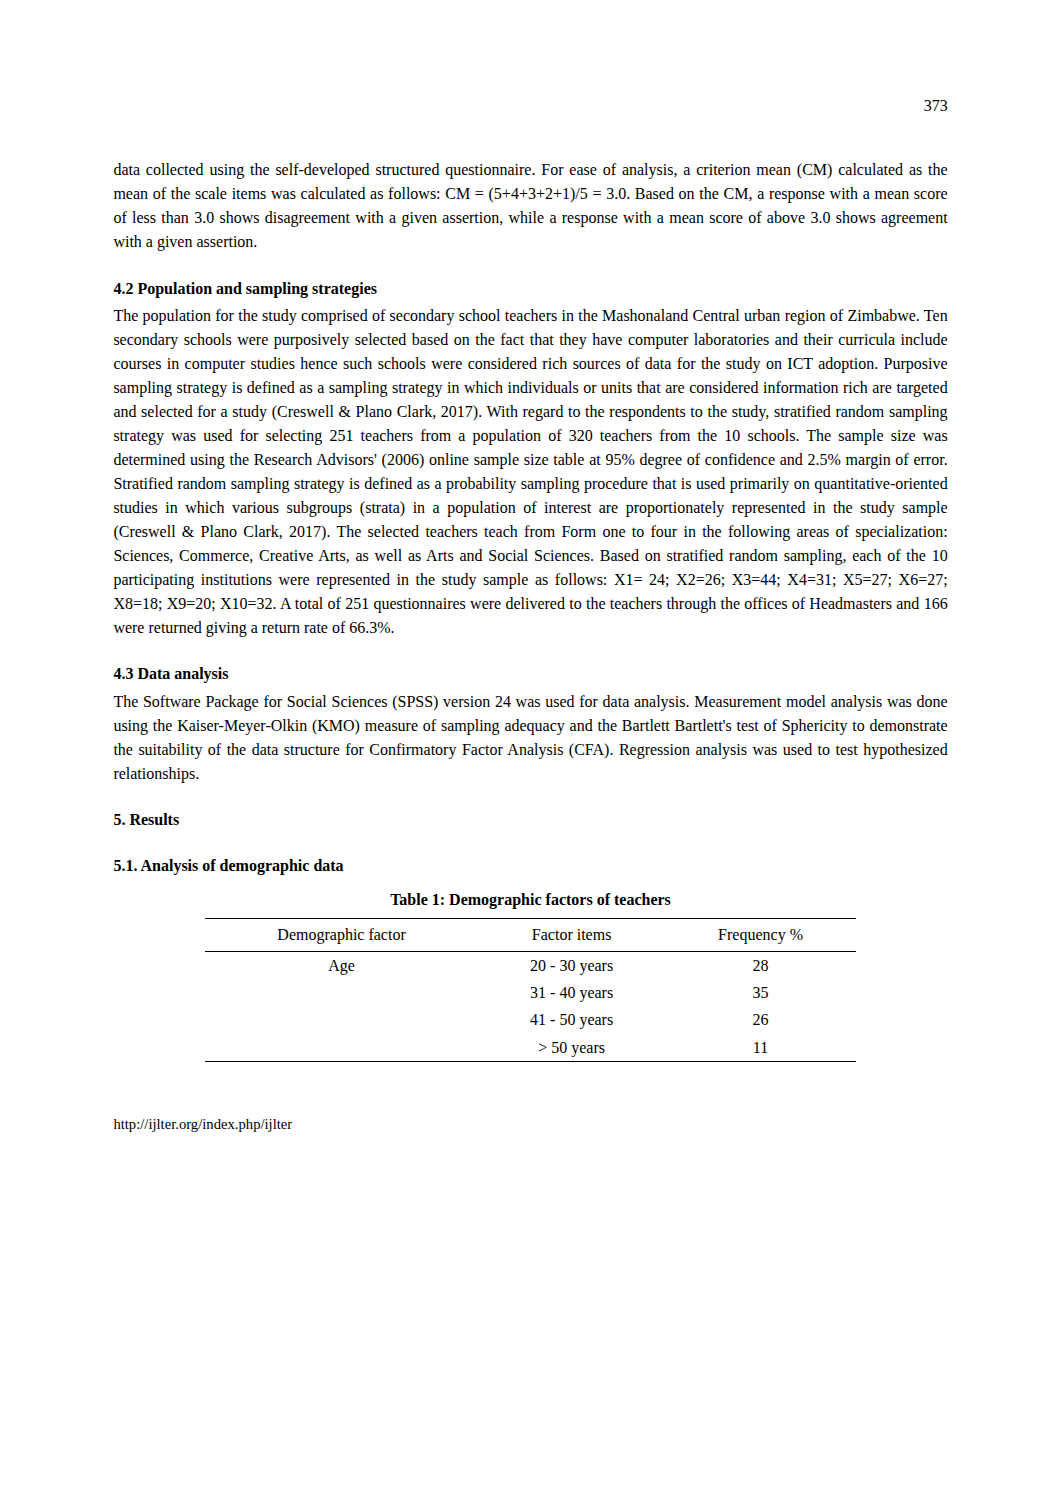373
data collected using the self-developed structured questionnaire. For ease of analysis, a criterion mean (CM) calculated as the mean of the scale items was calculated as follows: CM = (5+4+3+2+1)/5 = 3.0. Based on the CM, a response with a mean score of less than 3.0 shows disagreement with a given assertion, while a response with a mean score of above 3.0 shows agreement with a given assertion.
4.2 Population and sampling strategies
The population for the study comprised of secondary school teachers in the Mashonaland Central urban region of Zimbabwe. Ten secondary schools were purposively selected based on the fact that they have computer laboratories and their curricula include courses in computer studies hence such schools were considered rich sources of data for the study on ICT adoption. Purposive sampling strategy is defined as a sampling strategy in which individuals or units that are considered information rich are targeted and selected for a study (Creswell & Plano Clark, 2017). With regard to the respondents to the study, stratified random sampling strategy was used for selecting 251 teachers from a population of 320 teachers from the 10 schools. The sample size was determined using the Research Advisors' (2006) online sample size table at 95% degree of confidence and 2.5% margin of error. Stratified random sampling strategy is defined as a probability sampling procedure that is used primarily on quantitative-oriented studies in which various subgroups (strata) in a population of interest are proportionately represented in the study sample (Creswell & Plano Clark, 2017). The selected teachers teach from Form one to four in the following areas of specialization: Sciences, Commerce, Creative Arts, as well as Arts and Social Sciences. Based on stratified random sampling, each of the 10 participating institutions were represented in the study sample as follows: X1= 24; X2=26; X3=44; X4=31; X5=27; X6=27; X8=18; X9=20; X10=32. A total of 251 questionnaires were delivered to the teachers through the offices of Headmasters and 166 were returned giving a return rate of 66.3%.
4.3 Data analysis
The Software Package for Social Sciences (SPSS) version 24 was used for data analysis. Measurement model analysis was done using the Kaiser-Meyer-Olkin (KMO) measure of sampling adequacy and the Bartlett Bartlett's test of Sphericity to demonstrate the suitability of the data structure for Confirmatory Factor Analysis (CFA). Regression analysis was used to test hypothesized relationships.
5. Results
5.1. Analysis of demographic data
Table 1: Demographic factors of teachers
| Demographic factor | Factor items | Frequency % |
| --- | --- | --- |
| Age | 20 - 30 years | 28 |
| | 31 - 40 years | 35 |
| | 41 - 50 years | 26 |
| | > 50 years | 11 |
http://ijlter.org/index.php/ijlter